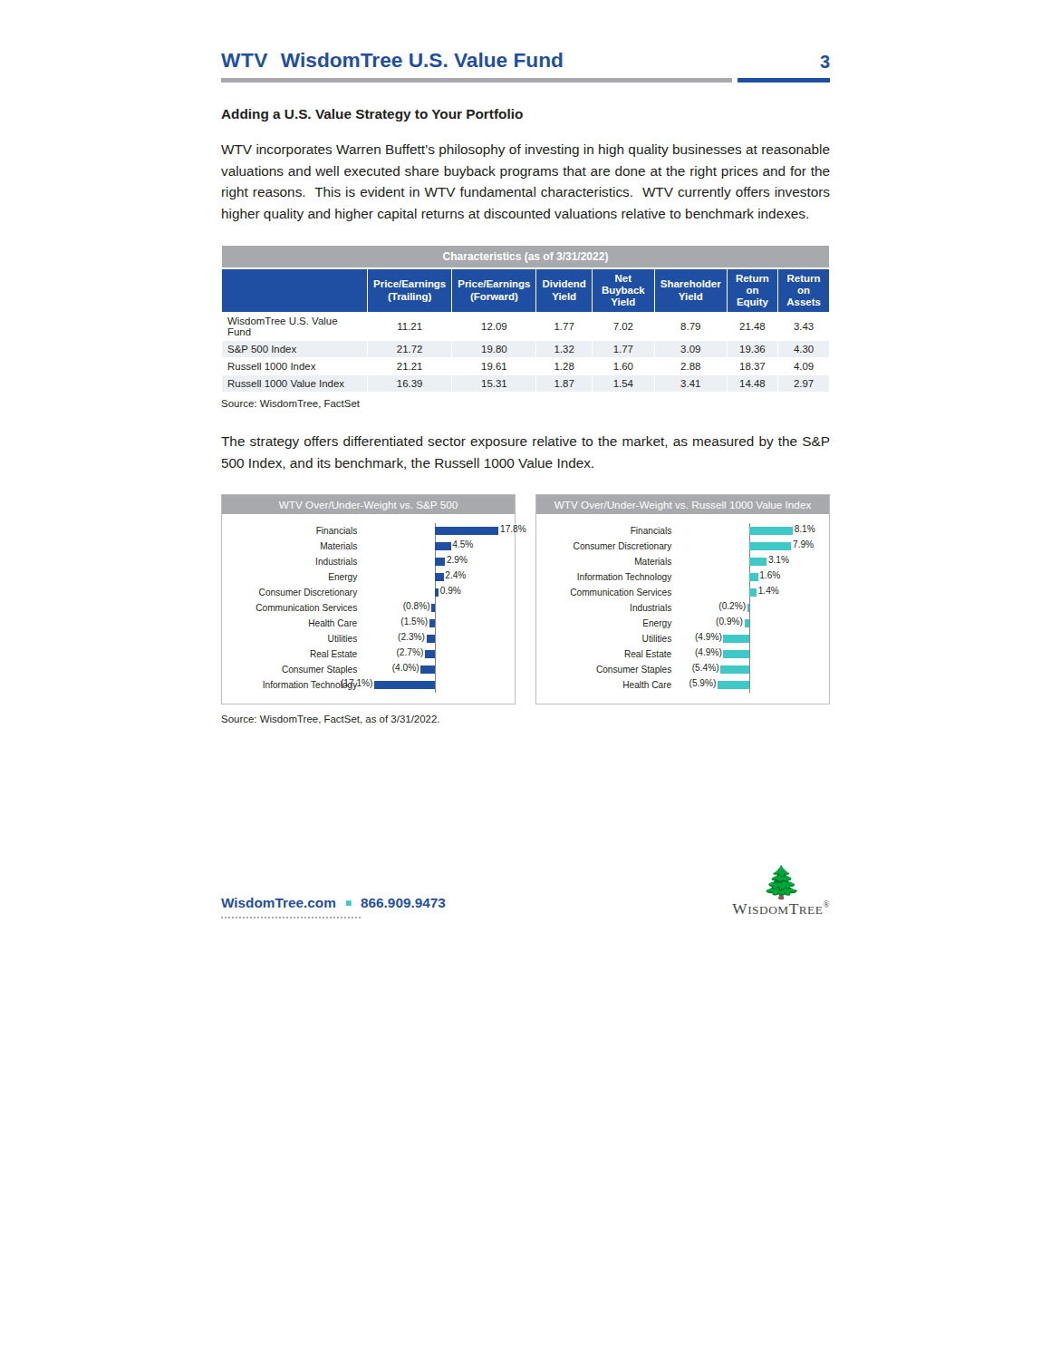WTV WisdomTree U.S. Value Fund
3
Adding a U.S. Value Strategy to Your Portfolio
WTV incorporates Warren Buffett’s philosophy of investing in high quality businesses at reasonable valuations and well executed share buyback programs that are done at the right prices and for the right reasons. This is evident in WTV fundamental characteristics. WTV currently offers investors higher quality and higher capital returns at discounted valuations relative to benchmark indexes.
Characteristics (as of 3/31/2022)
| | Price/Earnings (Trailing) | Price/Earnings (Forward) | Dividend Yield | Net Buyback Yield | Shareholder Yield | Return on Equity | Return on Assets |
| --- | --- | --- | --- | --- | --- | --- | --- |
| WisdomTree U.S. Value Fund | 11.21 | 12.09 | 1.77 | 7.02 | 8.79 | 21.48 | 3.43 |
| S&P 500 Index | 21.72 | 19.80 | 1.32 | 1.77 | 3.09 | 19.36 | 4.30 |
| Russell 1000 Index | 21.21 | 19.61 | 1.28 | 1.60 | 2.88 | 18.37 | 4.09 |
| Russell 1000 Value Index | 16.39 | 15.31 | 1.87 | 1.54 | 3.41 | 14.48 | 2.97 |
Source: WisdomTree, FactSet
The strategy offers differentiated sector exposure relative to the market, as measured by the S&P 500 Index, and its benchmark, the Russell 1000 Value Index.
WTV Over/Under-Weight vs. S&P 500
Financials
17.8%
Materials
4.5%
Industrials
2.9%
Energy
2.4%
Consumer Discretionary
0.9%
Communication Services
(0.8%)
Health Care
(1.5%)
Utilities
(2.3%)
Real Estate
(2.7%)
Consumer Staples
(4.0%)
Information Technology
(17.1%)
WTV Over/Under-Weight vs. Russell 1000 Value Index
Financials
8.1%
Consumer Discretionary
7.9%
Materials
3.1%
Information Technology
1.6%
Communication Services
1.4%
Industrials
(0.2%)
Energy
(0.9%)
Utilities
(4.9%)
Real Estate
(4.9%)
Consumer Staples
(5.4%)
Health Care
(5.9%)
Source: WisdomTree, FactSet, as of 3/31/2022.
WisdomTree.com ■ 866.909.9473
🌲
WISDOMTREE®